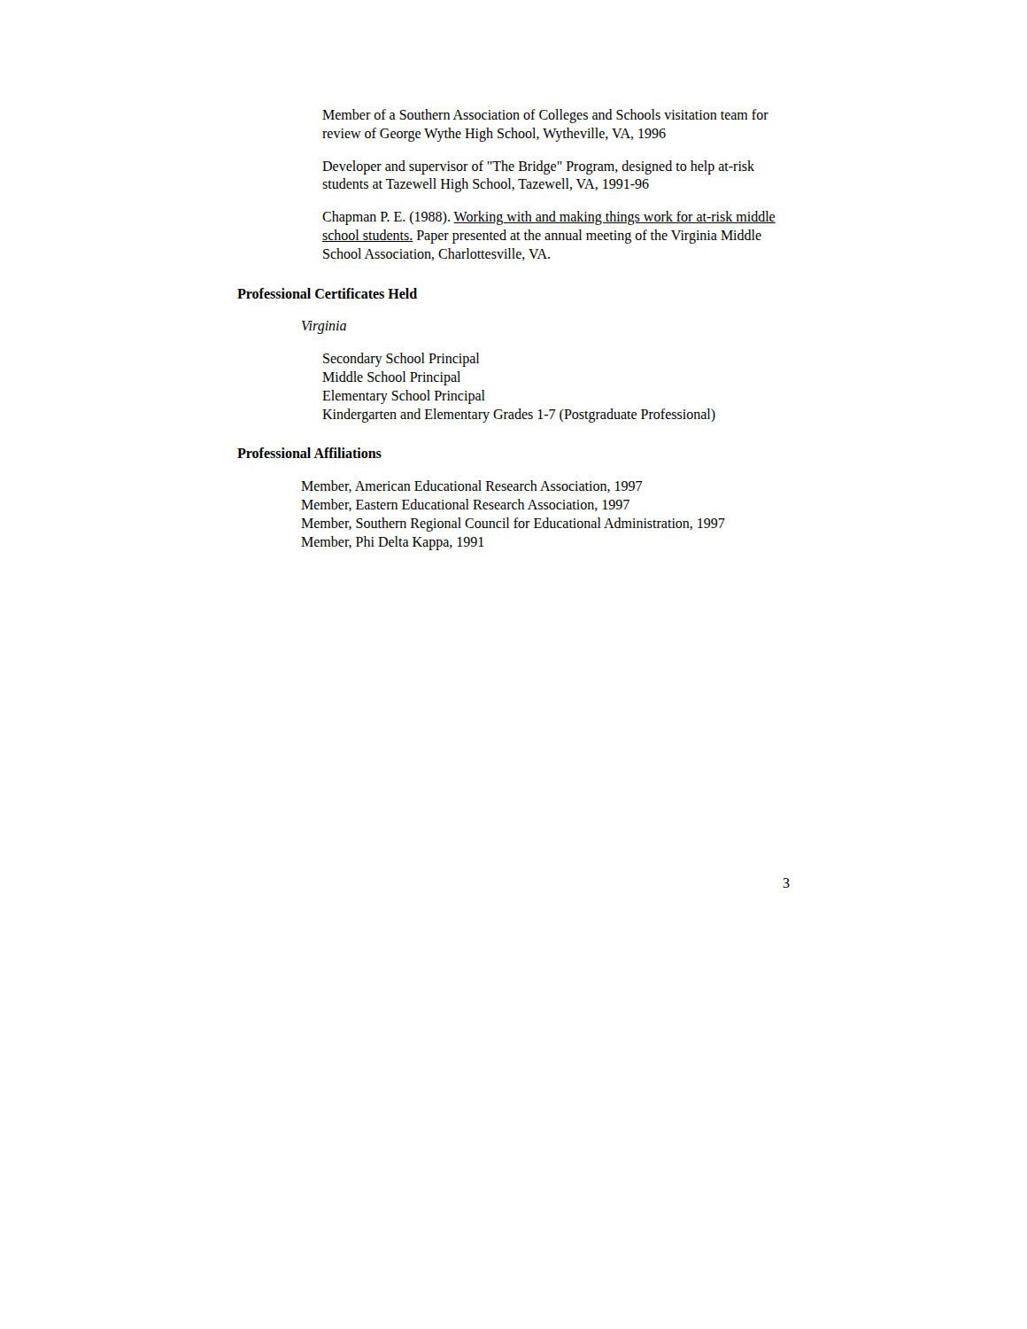Member of a Southern Association of Colleges and Schools visitation team for review of George Wythe High School, Wytheville, VA, 1996
Developer and supervisor of "The Bridge" Program, designed to help at-risk students at Tazewell High School, Tazewell, VA, 1991-96
Chapman P. E. (1988). Working with and making things work for at-risk middle school students. Paper presented at the annual meeting of the Virginia Middle School Association, Charlottesville, VA.
Professional Certificates Held
Virginia
Secondary School Principal
Middle School Principal
Elementary School Principal
Kindergarten and Elementary Grades 1-7 (Postgraduate Professional)
Professional Affiliations
Member, American Educational Research Association, 1997
Member, Eastern Educational Research Association, 1997
Member, Southern Regional Council for Educational Administration, 1997
Member, Phi Delta Kappa, 1991
3